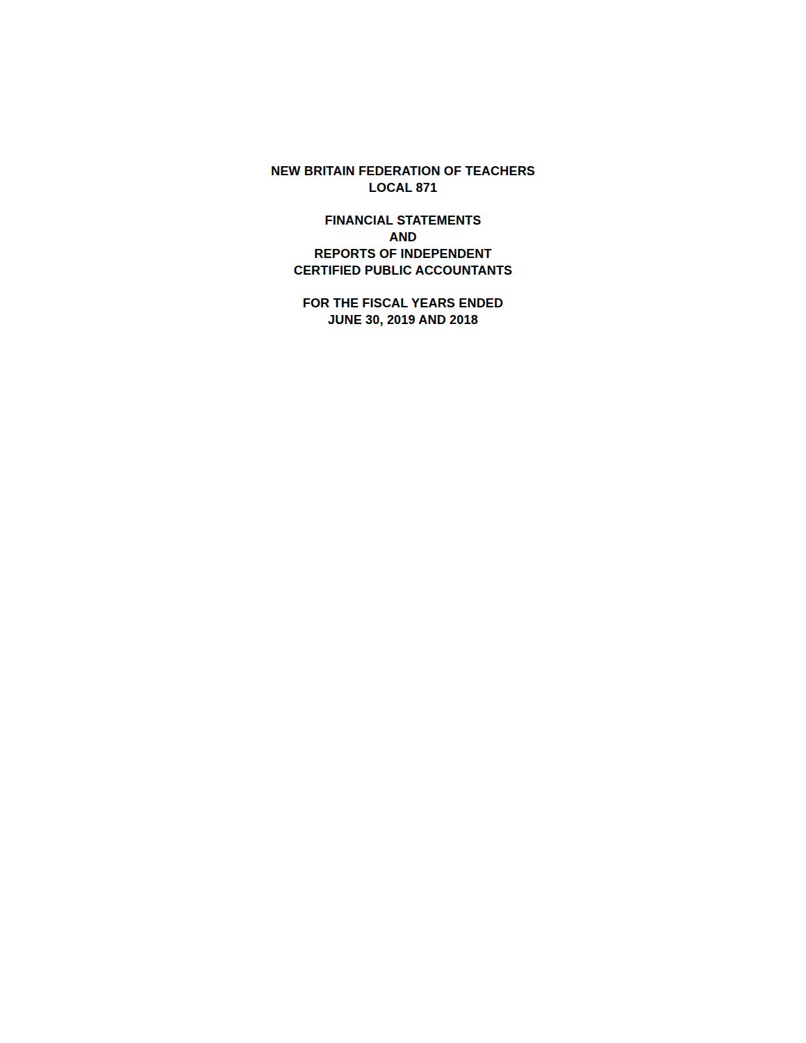NEW BRITAIN FEDERATION OF TEACHERS
LOCAL 871
FINANCIAL STATEMENTS
AND
REPORTS OF INDEPENDENT
CERTIFIED PUBLIC ACCOUNTANTS
FOR THE FISCAL YEARS ENDED
JUNE 30, 2019 AND 2018